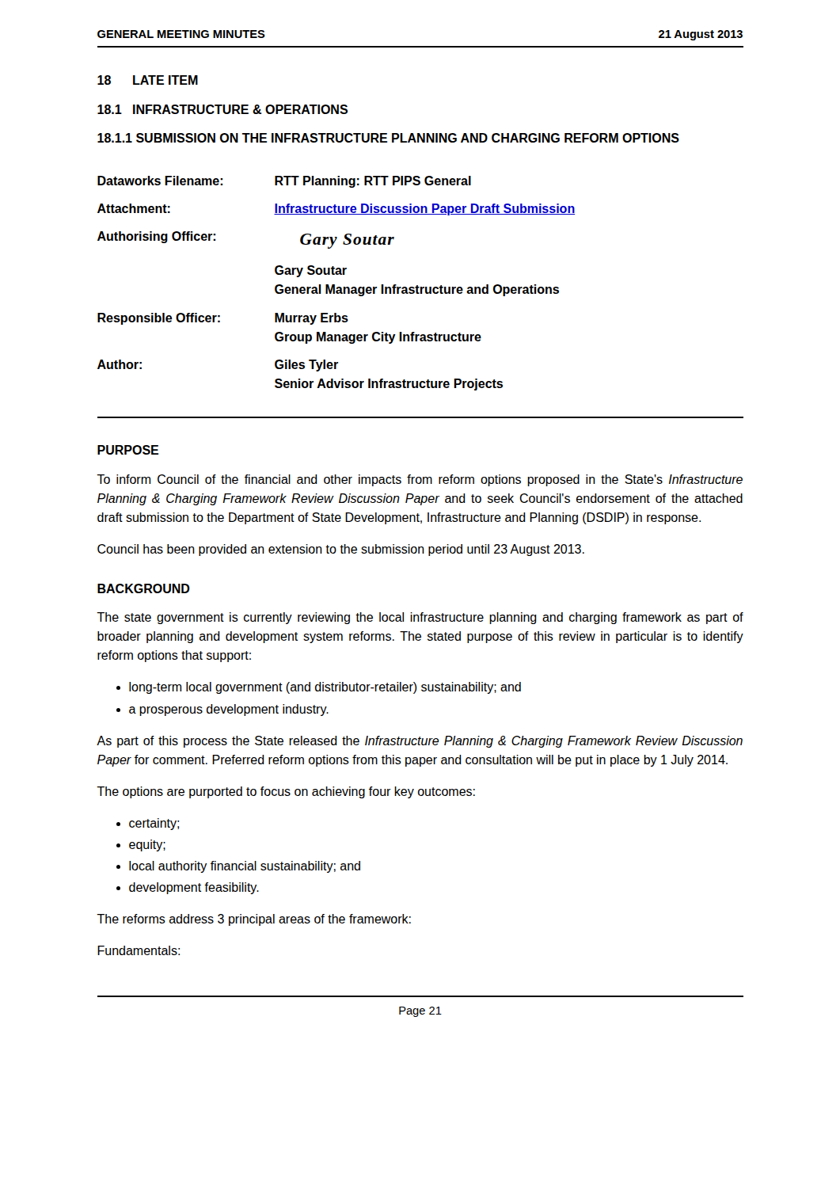GENERAL MEETING MINUTES 21 August 2013
18 LATE ITEM
18.1 INFRASTRUCTURE & OPERATIONS
18.1.1 SUBMISSION ON THE INFRASTRUCTURE PLANNING AND CHARGING REFORM OPTIONS
| Dataworks Filename: | RTT Planning: RTT PIPS General |
| Attachment: | Infrastructure Discussion Paper Draft Submission |
| Authorising Officer: | Gary Soutar |
| | Gary Soutar General Manager Infrastructure and Operations |
| Responsible Officer: | Murray Erbs Group Manager City Infrastructure |
| Author: | Giles Tyler Senior Advisor Infrastructure Projects |
PURPOSE
To inform Council of the financial and other impacts from reform options proposed in the State's Infrastructure Planning & Charging Framework Review Discussion Paper and to seek Council's endorsement of the attached draft submission to the Department of State Development, Infrastructure and Planning (DSDIP) in response.
Council has been provided an extension to the submission period until 23 August 2013.
BACKGROUND
The state government is currently reviewing the local infrastructure planning and charging framework as part of broader planning and development system reforms. The stated purpose of this review in particular is to identify reform options that support:
long-term local government (and distributor-retailer) sustainability; and
a prosperous development industry.
As part of this process the State released the Infrastructure Planning & Charging Framework Review Discussion Paper for comment. Preferred reform options from this paper and consultation will be put in place by 1 July 2014.
The options are purported to focus on achieving four key outcomes:
certainty;
equity;
local authority financial sustainability; and
development feasibility.
The reforms address 3 principal areas of the framework:
Fundamentals:
Page 21